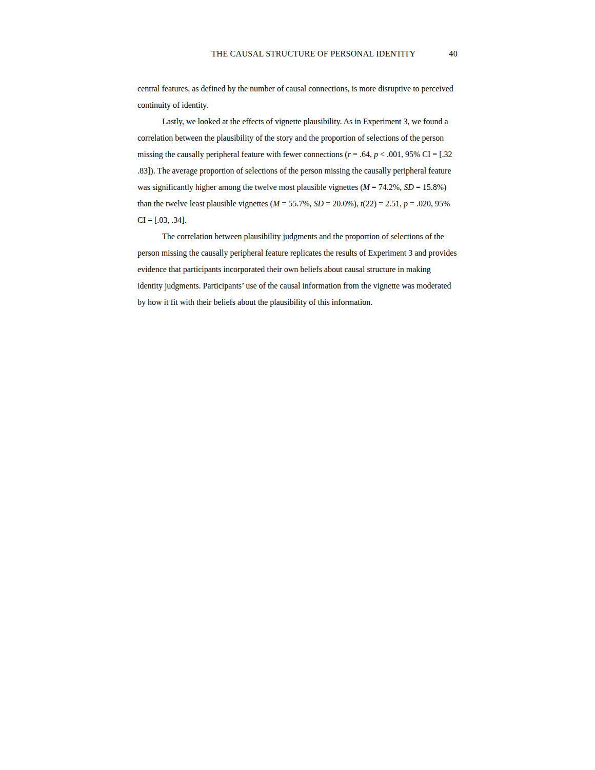The Causal Structure of Personal Identity 40
central features, as defined by the number of causal connections, is more disruptive to perceived continuity of identity.
Lastly, we looked at the effects of vignette plausibility. As in Experiment 3, we found a correlation between the plausibility of the story and the proportion of selections of the person missing the causally peripheral feature with fewer connections (r = .64, p < .001, 95% CI = [.32 .83]). The average proportion of selections of the person missing the causally peripheral feature was significantly higher among the twelve most plausible vignettes (M = 74.2%, SD = 15.8%) than the twelve least plausible vignettes (M = 55.7%, SD = 20.0%), t(22) = 2.51, p = .020, 95% CI = [.03, .34].
The correlation between plausibility judgments and the proportion of selections of the person missing the causally peripheral feature replicates the results of Experiment 3 and provides evidence that participants incorporated their own beliefs about causal structure in making identity judgments. Participants’ use of the causal information from the vignette was moderated by how it fit with their beliefs about the plausibility of this information.